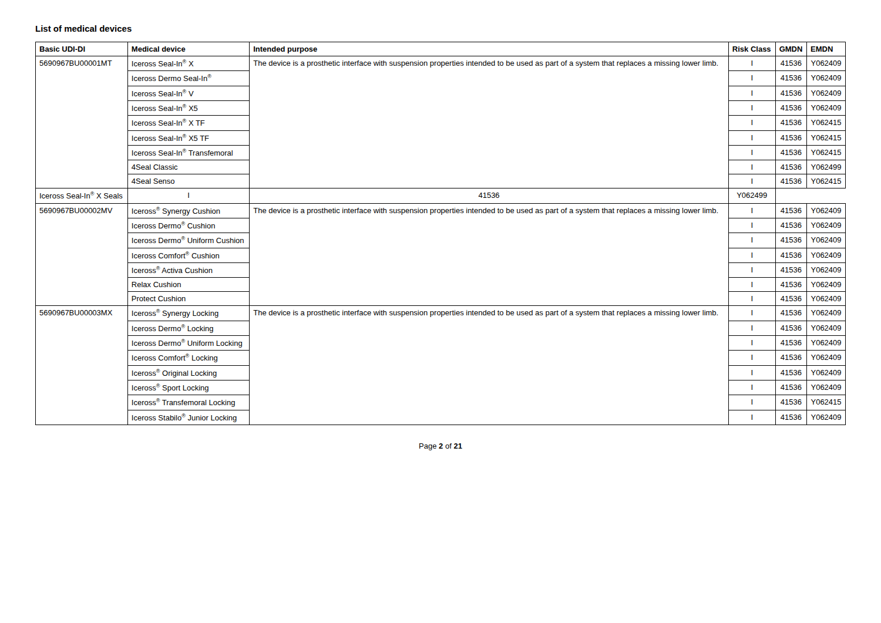List of medical devices
| Basic UDI-DI | Medical device | Intended purpose | Risk Class | GMDN | EMDN |
| --- | --- | --- | --- | --- | --- |
| 5690967BU00001MT | Iceross Seal-In ® X | The device is a prosthetic interface with suspension properties intended to be used as part of a system that replaces a missing lower limb. | I | 41536 | Y062409 |
| Iceross Dermo Seal-In ® | I | 41536 | Y062409 |
| Iceross Seal-In ® V | I | 41536 | Y062409 |
| Iceross Seal-In ® X5 | I | 41536 | Y062409 |
| Iceross Seal-In ® X TF | I | 41536 | Y062415 |
| Iceross Seal-In ® X5 TF | I | 41536 | Y062415 |
| Iceross Seal-In ® Transfemoral | I | 41536 | Y062415 |
| 4Seal Classic | I | 41536 | Y062499 |
| 4Seal Senso | I | 41536 | Y062415 |
| Iceross Seal-In ® X Seals | I | 41536 | Y062499 |
| 5690967BU00002MV | Iceross ® Synergy Cushion | The device is a prosthetic interface with suspension properties intended to be used as part of a system that replaces a missing lower limb. | I | 41536 | Y062409 |
| Iceross Dermo ® Cushion | I | 41536 | Y062409 |
| Iceross Dermo ® Uniform Cushion | I | 41536 | Y062409 |
| Iceross Comfort ® Cushion | I | 41536 | Y062409 |
| Iceross ® Activa Cushion | I | 41536 | Y062409 |
| Relax Cushion | I | 41536 | Y062409 |
| Protect Cushion | I | 41536 | Y062409 |
| 5690967BU00003MX | Iceross ® Synergy Locking | The device is a prosthetic interface with suspension properties intended to be used as part of a system that replaces a missing lower limb. | I | 41536 | Y062409 |
| Iceross Dermo ® Locking | I | 41536 | Y062409 |
| Iceross Dermo ® Uniform Locking | I | 41536 | Y062409 |
| Iceross Comfort ® Locking | I | 41536 | Y062409 |
| Iceross ® Original Locking | I | 41536 | Y062409 |
| Iceross ® Sport Locking | I | 41536 | Y062409 |
| Iceross ® Transfemoral Locking | I | 41536 | Y062415 |
| Iceross Stabilo ® Junior Locking | I | 41536 | Y062409 |
Page 2 of 21